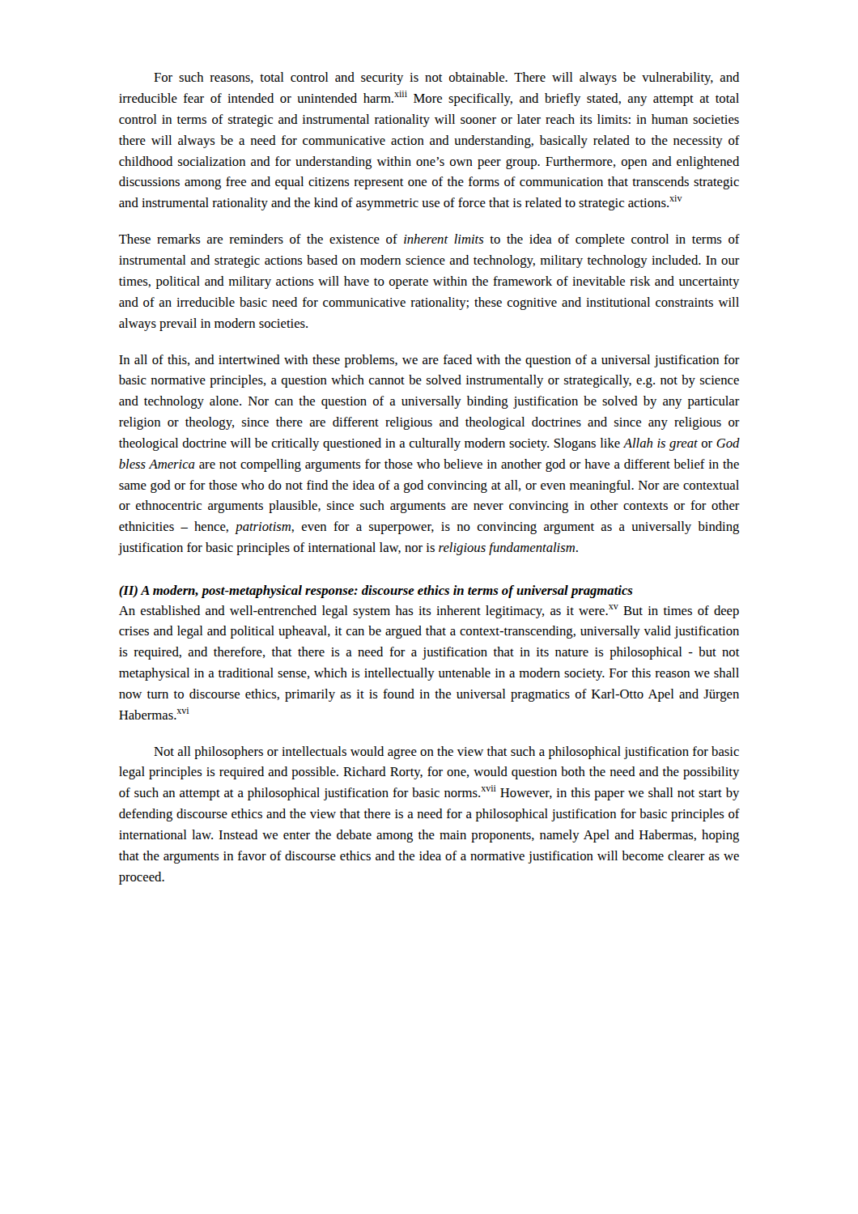For such reasons, total control and security is not obtainable. There will always be vulnerability, and irreducible fear of intended or unintended harm.xiii More specifically, and briefly stated, any attempt at total control in terms of strategic and instrumental rationality will sooner or later reach its limits: in human societies there will always be a need for communicative action and understanding, basically related to the necessity of childhood socialization and for understanding within one’s own peer group. Furthermore, open and enlightened discussions among free and equal citizens represent one of the forms of communication that transcends strategic and instrumental rationality and the kind of asymmetric use of force that is related to strategic actions.xiv
These remarks are reminders of the existence of inherent limits to the idea of complete control in terms of instrumental and strategic actions based on modern science and technology, military technology included. In our times, political and military actions will have to operate within the framework of inevitable risk and uncertainty and of an irreducible basic need for communicative rationality; these cognitive and institutional constraints will always prevail in modern societies.
In all of this, and intertwined with these problems, we are faced with the question of a universal justification for basic normative principles, a question which cannot be solved instrumentally or strategically, e.g. not by science and technology alone. Nor can the question of a universally binding justification be solved by any particular religion or theology, since there are different religious and theological doctrines and since any religious or theological doctrine will be critically questioned in a culturally modern society. Slogans like Allah is great or God bless America are not compelling arguments for those who believe in another god or have a different belief in the same god or for those who do not find the idea of a god convincing at all, or even meaningful. Nor are contextual or ethnocentric arguments plausible, since such arguments are never convincing in other contexts or for other ethnicities – hence, patriotism, even for a superpower, is no convincing argument as a universally binding justification for basic principles of international law, nor is religious fundamentalism.
(II) A modern, post-metaphysical response: discourse ethics in terms of universal pragmatics
An established and well-entrenched legal system has its inherent legitimacy, as it were.xv But in times of deep crises and legal and political upheaval, it can be argued that a context-transcending, universally valid justification is required, and therefore, that there is a need for a justification that in its nature is philosophical - but not metaphysical in a traditional sense, which is intellectually untenable in a modern society. For this reason we shall now turn to discourse ethics, primarily as it is found in the universal pragmatics of Karl-Otto Apel and Jürgen Habermas.xvi
Not all philosophers or intellectuals would agree on the view that such a philosophical justification for basic legal principles is required and possible. Richard Rorty, for one, would question both the need and the possibility of such an attempt at a philosophical justification for basic norms.xvii However, in this paper we shall not start by defending discourse ethics and the view that there is a need for a philosophical justification for basic principles of international law. Instead we enter the debate among the main proponents, namely Apel and Habermas, hoping that the arguments in favor of discourse ethics and the idea of a normative justification will become clearer as we proceed.